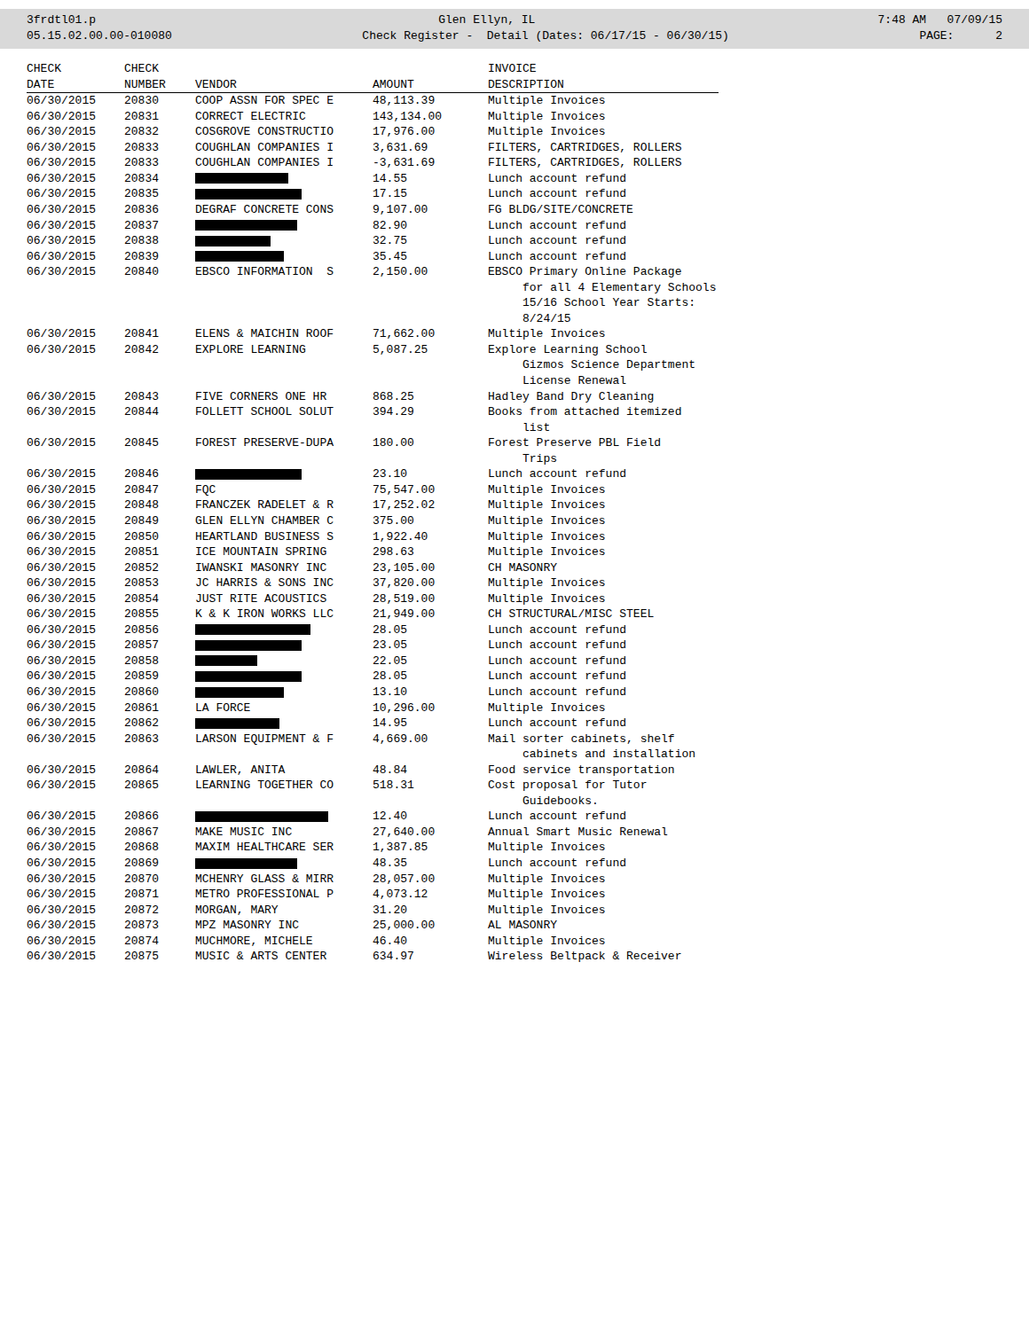3frdtl01.p Glen Ellyn, IL 7:48 AM 07/09/15
05.15.02.00.00-010080 Check Register - Detail (Dates: 06/17/15 - 06/30/15) PAGE: 2
| CHECK | CHECK | | | INVOICE |
| --- | --- | --- | --- | --- |
| DATE | NUMBER | VENDOR | AMOUNT | DESCRIPTION |
| 06/30/2015 | 20830 | COOP ASSN FOR SPEC E | 48,113.39 | Multiple Invoices |
| 06/30/2015 | 20831 | CORRECT ELECTRIC | 143,134.00 | Multiple Invoices |
| 06/30/2015 | 20832 | COSGROVE CONSTRUCTIO | 17,976.00 | Multiple Invoices |
| 06/30/2015 | 20833 | COUGHLAN COMPANIES I | 3,631.69 | FILTERS, CARTRIDGES, ROLLERS |
| 06/30/2015 | 20833 | COUGHLAN COMPANIES I | -3,631.69 | FILTERS, CARTRIDGES, ROLLERS |
| 06/30/2015 | 20834 | | 14.55 | Lunch account refund |
| 06/30/2015 | 20835 | | 17.15 | Lunch account refund |
| 06/30/2015 | 20836 | DEGRAF CONCRETE CONS | 9,107.00 | FG BLDG/SITE/CONCRETE |
| 06/30/2015 | 20837 | | 82.90 | Lunch account refund |
| 06/30/2015 | 20838 | | 32.75 | Lunch account refund |
| 06/30/2015 | 20839 | | 35.45 | Lunch account refund |
| 06/30/2015 | 20840 | EBSCO INFORMATION S | 2,150.00 | EBSCO Primary Online Package |
| | | | | for all 4 Elementary Schools |
| | | | | 15/16 School Year Starts: |
| | | | | 8/24/15 |
| 06/30/2015 | 20841 | ELENS & MAICHIN ROOF | 71,662.00 | Multiple Invoices |
| 06/30/2015 | 20842 | EXPLORE LEARNING | 5,087.25 | Explore Learning School |
| | | | | Gizmos Science Department |
| | | | | License Renewal |
| 06/30/2015 | 20843 | FIVE CORNERS ONE HR | 868.25 | Hadley Band Dry Cleaning |
| 06/30/2015 | 20844 | FOLLETT SCHOOL SOLUT | 394.29 | Books from attached itemized |
| | | | | list |
| 06/30/2015 | 20845 | FOREST PRESERVE-DUPA | 180.00 | Forest Preserve PBL Field |
| | | | | Trips |
| 06/30/2015 | 20846 | | 23.10 | Lunch account refund |
| 06/30/2015 | 20847 | FQC | 75,547.00 | Multiple Invoices |
| 06/30/2015 | 20848 | FRANCZEK RADELET & R | 17,252.02 | Multiple Invoices |
| 06/30/2015 | 20849 | GLEN ELLYN CHAMBER C | 375.00 | Multiple Invoices |
| 06/30/2015 | 20850 | HEARTLAND BUSINESS S | 1,922.40 | Multiple Invoices |
| 06/30/2015 | 20851 | ICE MOUNTAIN SPRING | 298.63 | Multiple Invoices |
| 06/30/2015 | 20852 | IWANSKI MASONRY INC | 23,105.00 | CH MASONRY |
| 06/30/2015 | 20853 | JC HARRIS & SONS INC | 37,820.00 | Multiple Invoices |
| 06/30/2015 | 20854 | JUST RITE ACOUSTICS | 28,519.00 | Multiple Invoices |
| 06/30/2015 | 20855 | K & K IRON WORKS LLC | 21,949.00 | CH STRUCTURAL/MISC STEEL |
| 06/30/2015 | 20856 | | 28.05 | Lunch account refund |
| 06/30/2015 | 20857 | | 23.05 | Lunch account refund |
| 06/30/2015 | 20858 | | 22.05 | Lunch account refund |
| 06/30/2015 | 20859 | | 28.05 | Lunch account refund |
| 06/30/2015 | 20860 | | 13.10 | Lunch account refund |
| 06/30/2015 | 20861 | LA FORCE | 10,296.00 | Multiple Invoices |
| 06/30/2015 | 20862 | | 14.95 | Lunch account refund |
| 06/30/2015 | 20863 | LARSON EQUIPMENT & F | 4,669.00 | Mail sorter cabinets, shelf |
| | | | | cabinets and installation |
| 06/30/2015 | 20864 | LAWLER, ANITA | 48.84 | Food service transportation |
| 06/30/2015 | 20865 | LEARNING TOGETHER CO | 518.31 | Cost proposal for Tutor |
| | | | | Guidebooks. |
| 06/30/2015 | 20866 | | 12.40 | Lunch account refund |
| 06/30/2015 | 20867 | MAKE MUSIC INC | 27,640.00 | Annual Smart Music Renewal |
| 06/30/2015 | 20868 | MAXIM HEALTHCARE SER | 1,387.85 | Multiple Invoices |
| 06/30/2015 | 20869 | | 48.35 | Lunch account refund |
| 06/30/2015 | 20870 | MCHENRY GLASS & MIRR | 28,057.00 | Multiple Invoices |
| 06/30/2015 | 20871 | METRO PROFESSIONAL P | 4,073.12 | Multiple Invoices |
| 06/30/2015 | 20872 | MORGAN, MARY | 31.20 | Multiple Invoices |
| 06/30/2015 | 20873 | MPZ MASONRY INC | 25,000.00 | AL MASONRY |
| 06/30/2015 | 20874 | MUCHMORE, MICHELE | 46.40 | Multiple Invoices |
| 06/30/2015 | 20875 | MUSIC & ARTS CENTER | 634.97 | Wireless Beltpack & Receiver |